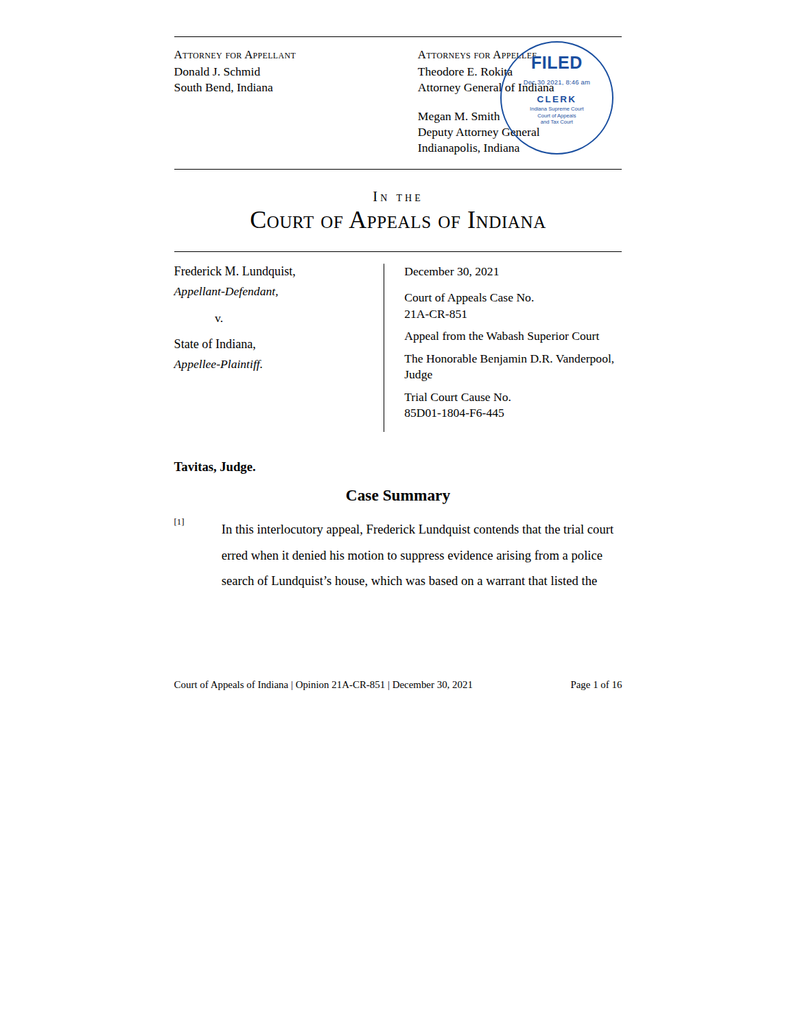FILED
Dec 30 2021, 8:46 am
CLERK
Indiana Supreme Court
Court of Appeals
and Tax Court
Attorney for Appellant
Donald J. Schmid
South Bend, Indiana
Attorneys for Appellee
Theodore E. Rokita
Attorney General of Indiana
Megan M. Smith
Deputy Attorney General
Indianapolis, Indiana
In the
Court of Appeals of Indiana
Frederick M. Lundquist,
Appellant-Defendant,
v.
State of Indiana,
Appellee-Plaintiff.
December 30, 2021
Court of Appeals Case No.
21A-CR-851
Appeal from the Wabash Superior Court
The Honorable Benjamin D.R. Vanderpool, Judge
Trial Court Cause No.
85D01-1804-F6-445
Tavitas, Judge.
Case Summary
[1] In this interlocutory appeal, Frederick Lundquist contends that the trial court erred when it denied his motion to suppress evidence arising from a police search of Lundquist’s house, which was based on a warrant that listed the
Court of Appeals of Indiana | Opinion 21A-CR-851 | December 30, 2021 Page 1 of 16